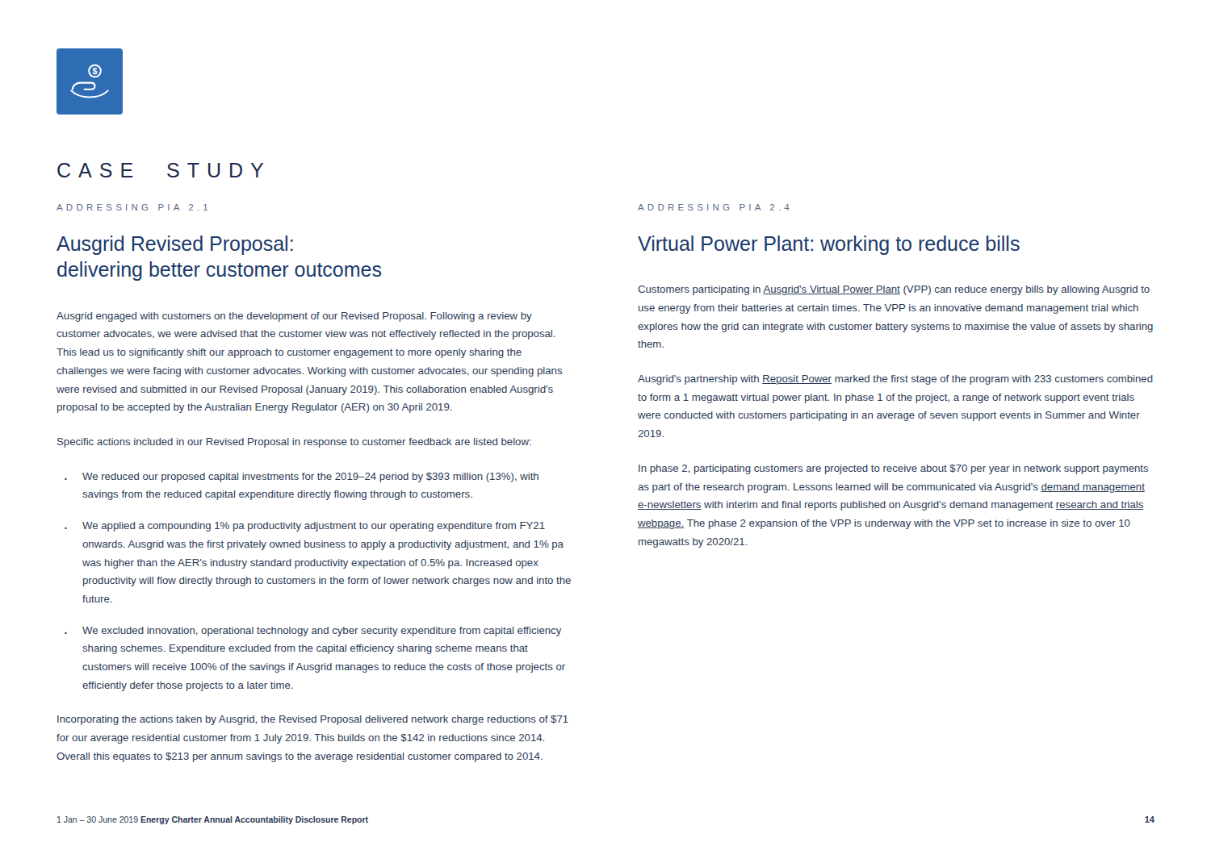$
CASE STUDY
ADDRESSING PIA 2.1
Ausgrid Revised Proposal:
delivering better customer outcomes
Ausgrid engaged with customers on the development of our Revised Proposal. Following a review by customer advocates, we were advised that the customer view was not effectively reflected in the proposal. This lead us to significantly shift our approach to customer engagement to more openly sharing the challenges we were facing with customer advocates. Working with customer advocates, our spending plans were revised and submitted in our Revised Proposal (January 2019). This collaboration enabled Ausgrid's proposal to be accepted by the Australian Energy Regulator (AER) on 30 April 2019.
Specific actions included in our Revised Proposal in response to customer feedback are listed below:
We reduced our proposed capital investments for the 2019–24 period by $393 million (13%), with savings from the reduced capital expenditure directly flowing through to customers.
We applied a compounding 1% pa productivity adjustment to our operating expenditure from FY21 onwards. Ausgrid was the first privately owned business to apply a productivity adjustment, and 1% pa was higher than the AER's industry standard productivity expectation of 0.5% pa. Increased opex productivity will flow directly through to customers in the form of lower network charges now and into the future.
We excluded innovation, operational technology and cyber security expenditure from capital efficiency sharing schemes. Expenditure excluded from the capital efficiency sharing scheme means that customers will receive 100% of the savings if Ausgrid manages to reduce the costs of those projects or efficiently defer those projects to a later time.
Incorporating the actions taken by Ausgrid, the Revised Proposal delivered network charge reductions of $71 for our average residential customer from 1 July 2019. This builds on the $142 in reductions since 2014. Overall this equates to $213 per annum savings to the average residential customer compared to 2014.
ADDRESSING PIA 2.4
Virtual Power Plant: working to reduce bills
Customers participating in Ausgrid's Virtual Power Plant (VPP) can reduce energy bills by allowing Ausgrid to use energy from their batteries at certain times. The VPP is an innovative demand management trial which explores how the grid can integrate with customer battery systems to maximise the value of assets by sharing them.
Ausgrid's partnership with Reposit Power marked the first stage of the program with 233 customers combined to form a 1 megawatt virtual power plant. In phase 1 of the project, a range of network support event trials were conducted with customers participating in an average of seven support events in Summer and Winter 2019.
In phase 2, participating customers are projected to receive about $70 per year in network support payments as part of the research program. Lessons learned will be communicated via Ausgrid's demand management e-newsletters with interim and final reports published on Ausgrid's demand management research and trials webpage. The phase 2 expansion of the VPP is underway with the VPP set to increase in size to over 10 megawatts by 2020/21.
1 Jan – 30 June 2019 Energy Charter Annual Accountability Disclosure Report
14